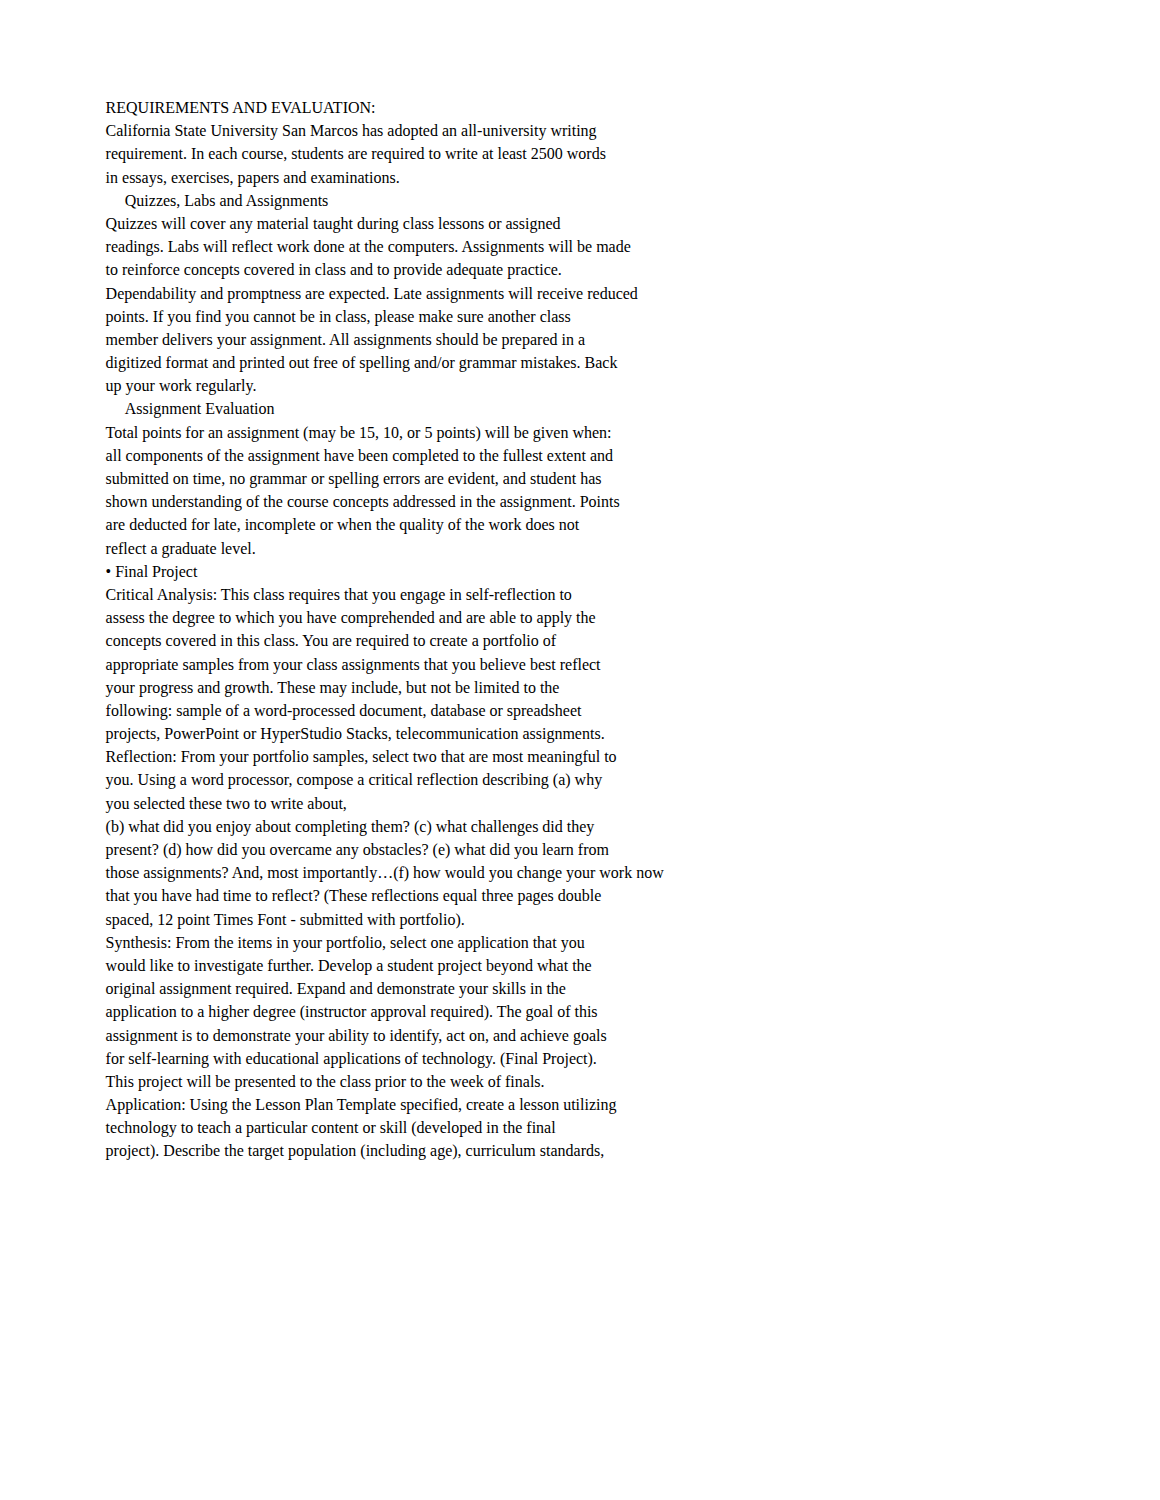REQUIREMENTS AND EVALUATION:
California State University San Marcos has adopted an all-university writing
requirement. In each course, students are required to write at least 2500 words
in essays, exercises, papers and examinations.
Quizzes, Labs and Assignments
Quizzes will cover any material taught during class lessons or assigned
readings. Labs will reflect work done at the computers. Assignments will be made
to reinforce concepts covered in class and to provide adequate practice.
Dependability and promptness are expected. Late assignments will receive reduced
points. If you find you cannot be in class, please make sure another class
member delivers your assignment. All assignments should be prepared in a
digitized format and printed out free of spelling and/or grammar mistakes. Back
up your work regularly.
Assignment Evaluation
Total points for an assignment (may be 15, 10, or 5 points) will be given when:
all components of the assignment have been completed to the fullest extent and
submitted on time, no grammar or spelling errors are evident, and student has
shown understanding of the course concepts addressed in the assignment. Points
are deducted for late, incomplete or when the quality of the work does not
reflect a graduate level.
• Final Project
Critical Analysis: This class requires that you engage in self-reflection to
assess the degree to which you have comprehended and are able to apply the
concepts covered in this class. You are required to create a portfolio of
appropriate samples from your class assignments that you believe best reflect
your progress and growth. These may include, but not be limited to the
following: sample of a word-processed document, database or spreadsheet
projects, PowerPoint or HyperStudio Stacks, telecommunication assignments.
Reflection: From your portfolio samples, select two that are most meaningful to
you. Using a word processor, compose a critical reflection describing (a) why
you selected these two to write about,
(b) what did you enjoy about completing them? (c) what challenges did they
present? (d) how did you overcame any obstacles? (e) what did you learn from
those assignments? And, most importantly…(f) how would you change your work now
that you have had time to reflect? (These reflections equal three pages double
spaced, 12 point Times Font - submitted with portfolio).
Synthesis: From the items in your portfolio, select one application that you
would like to investigate further. Develop a student project beyond what the
original assignment required. Expand and demonstrate your skills in the
application to a higher degree (instructor approval required). The goal of this
assignment is to demonstrate your ability to identify, act on, and achieve goals
for self-learning with educational applications of technology. (Final Project).
This project will be presented to the class prior to the week of finals.
Application: Using the Lesson Plan Template specified, create a lesson utilizing
technology to teach a particular content or skill (developed in the final
project). Describe the target population (including age), curriculum standards,